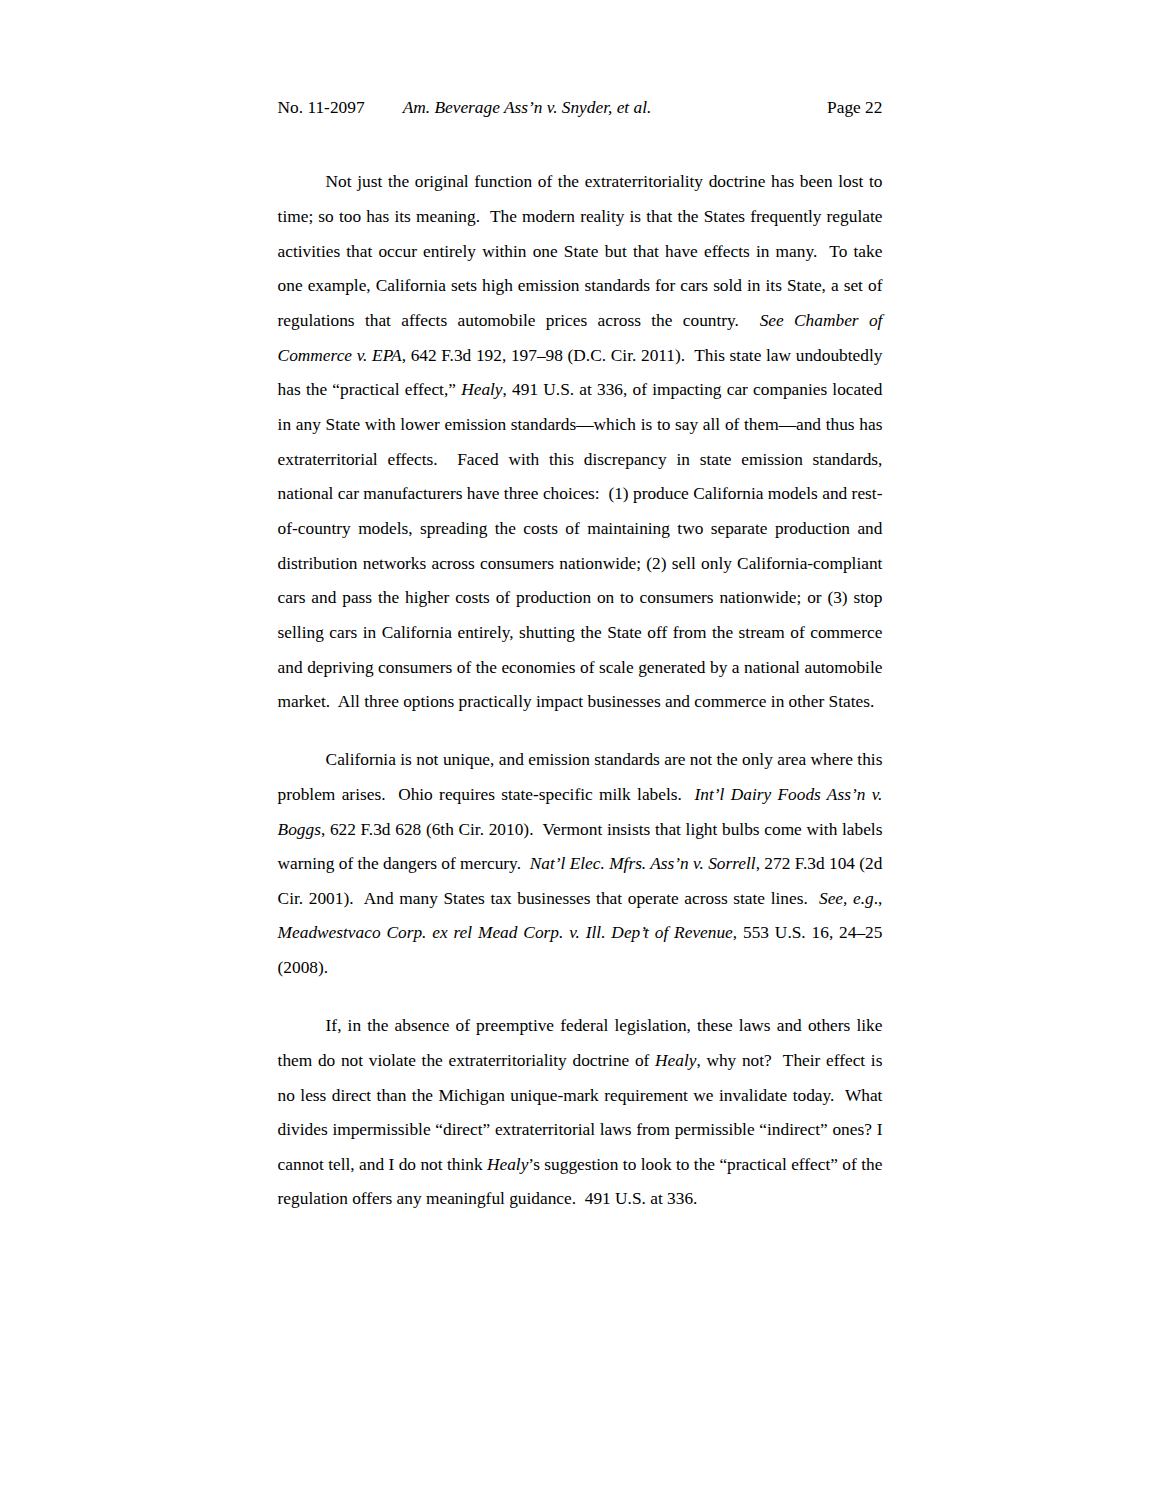No. 11-2097 Am. Beverage Ass’n v. Snyder, et al. Page 22
Not just the original function of the extraterritoriality doctrine has been lost to time; so too has its meaning. The modern reality is that the States frequently regulate activities that occur entirely within one State but that have effects in many. To take one example, California sets high emission standards for cars sold in its State, a set of regulations that affects automobile prices across the country. See Chamber of Commerce v. EPA, 642 F.3d 192, 197–98 (D.C. Cir. 2011). This state law undoubtedly has the “practical effect,” Healy, 491 U.S. at 336, of impacting car companies located in any State with lower emission standards—which is to say all of them—and thus has extraterritorial effects. Faced with this discrepancy in state emission standards, national car manufacturers have three choices: (1) produce California models and rest-of-country models, spreading the costs of maintaining two separate production and distribution networks across consumers nationwide; (2) sell only California-compliant cars and pass the higher costs of production on to consumers nationwide; or (3) stop selling cars in California entirely, shutting the State off from the stream of commerce and depriving consumers of the economies of scale generated by a national automobile market. All three options practically impact businesses and commerce in other States.
California is not unique, and emission standards are not the only area where this problem arises. Ohio requires state-specific milk labels. Int’l Dairy Foods Ass’n v. Boggs, 622 F.3d 628 (6th Cir. 2010). Vermont insists that light bulbs come with labels warning of the dangers of mercury. Nat’l Elec. Mfrs. Ass’n v. Sorrell, 272 F.3d 104 (2d Cir. 2001). And many States tax businesses that operate across state lines. See, e.g., Meadwestvaco Corp. ex rel Mead Corp. v. Ill. Dep’t of Revenue, 553 U.S. 16, 24–25 (2008).
If, in the absence of preemptive federal legislation, these laws and others like them do not violate the extraterritoriality doctrine of Healy, why not? Their effect is no less direct than the Michigan unique-mark requirement we invalidate today. What divides impermissible “direct” extraterritorial laws from permissible “indirect” ones? I cannot tell, and I do not think Healy’s suggestion to look to the “practical effect” of the regulation offers any meaningful guidance. 491 U.S. at 336.